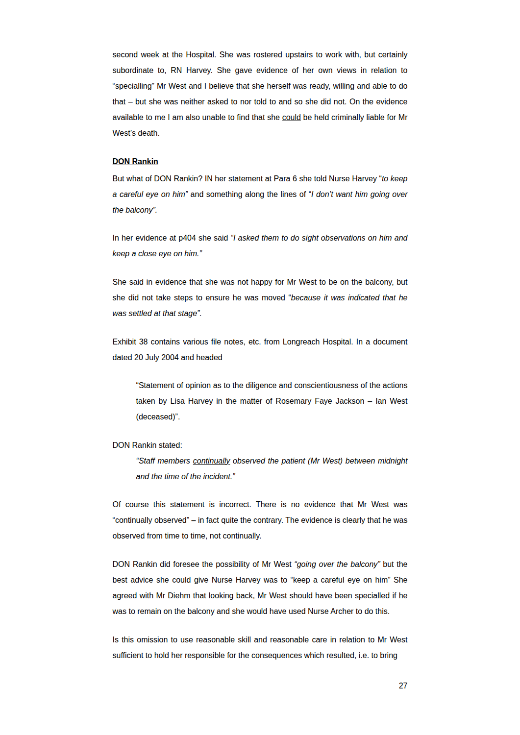second week at the Hospital. She was rostered upstairs to work with, but certainly subordinate to, RN Harvey. She gave evidence of her own views in relation to “specialling” Mr West and I believe that she herself was ready, willing and able to do that – but she was neither asked to nor told to and so she did not. On the evidence available to me I am also unable to find that she could be held criminally liable for Mr West’s death.
DON Rankin
But what of DON Rankin? IN her statement at Para 6 she told Nurse Harvey “to keep a careful eye on him” and something along the lines of “I don’t want him going over the balcony”.
In her evidence at p404 she said “I asked them to do sight observations on him and keep a close eye on him.”
She said in evidence that she was not happy for Mr West to be on the balcony, but she did not take steps to ensure he was moved “because it was indicated that he was settled at that stage”.
Exhibit 38 contains various file notes, etc. from Longreach Hospital. In a document dated 20 July 2004 and headed
“Statement of opinion as to the diligence and conscientiousness of the actions taken by Lisa Harvey in the matter of Rosemary Faye Jackson – Ian West (deceased)”.
DON Rankin stated:
“Staff members continually observed the patient (Mr West) between midnight and the time of the incident.”
Of course this statement is incorrect. There is no evidence that Mr West was “continually observed” – in fact quite the contrary. The evidence is clearly that he was observed from time to time, not continually.
DON Rankin did foresee the possibility of Mr West “going over the balcony” but the best advice she could give Nurse Harvey was to “keep a careful eye on him” She agreed with Mr Diehm that looking back, Mr West should have been specialled if he was to remain on the balcony and she would have used Nurse Archer to do this.
Is this omission to use reasonable skill and reasonable care in relation to Mr West sufficient to hold her responsible for the consequences which resulted, i.e. to bring
27